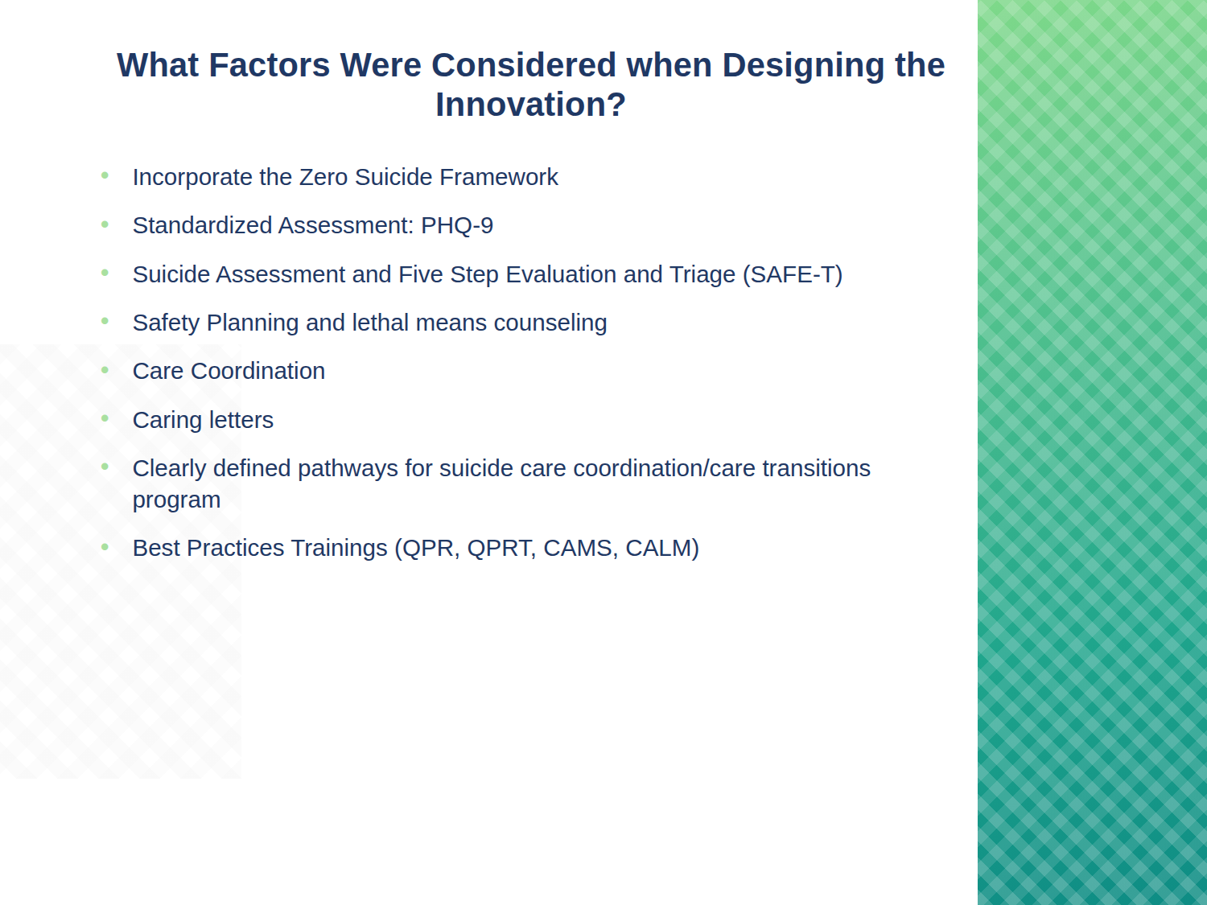What Factors Were Considered when Designing the Innovation?
Incorporate the Zero Suicide Framework
Standardized Assessment: PHQ-9
Suicide Assessment and Five Step Evaluation and Triage (SAFE-T)
Safety Planning and lethal means counseling
Care Coordination
Caring letters
Clearly defined pathways for suicide care coordination/care transitions program
Best Practices Trainings (QPR, QPRT, CAMS, CALM)